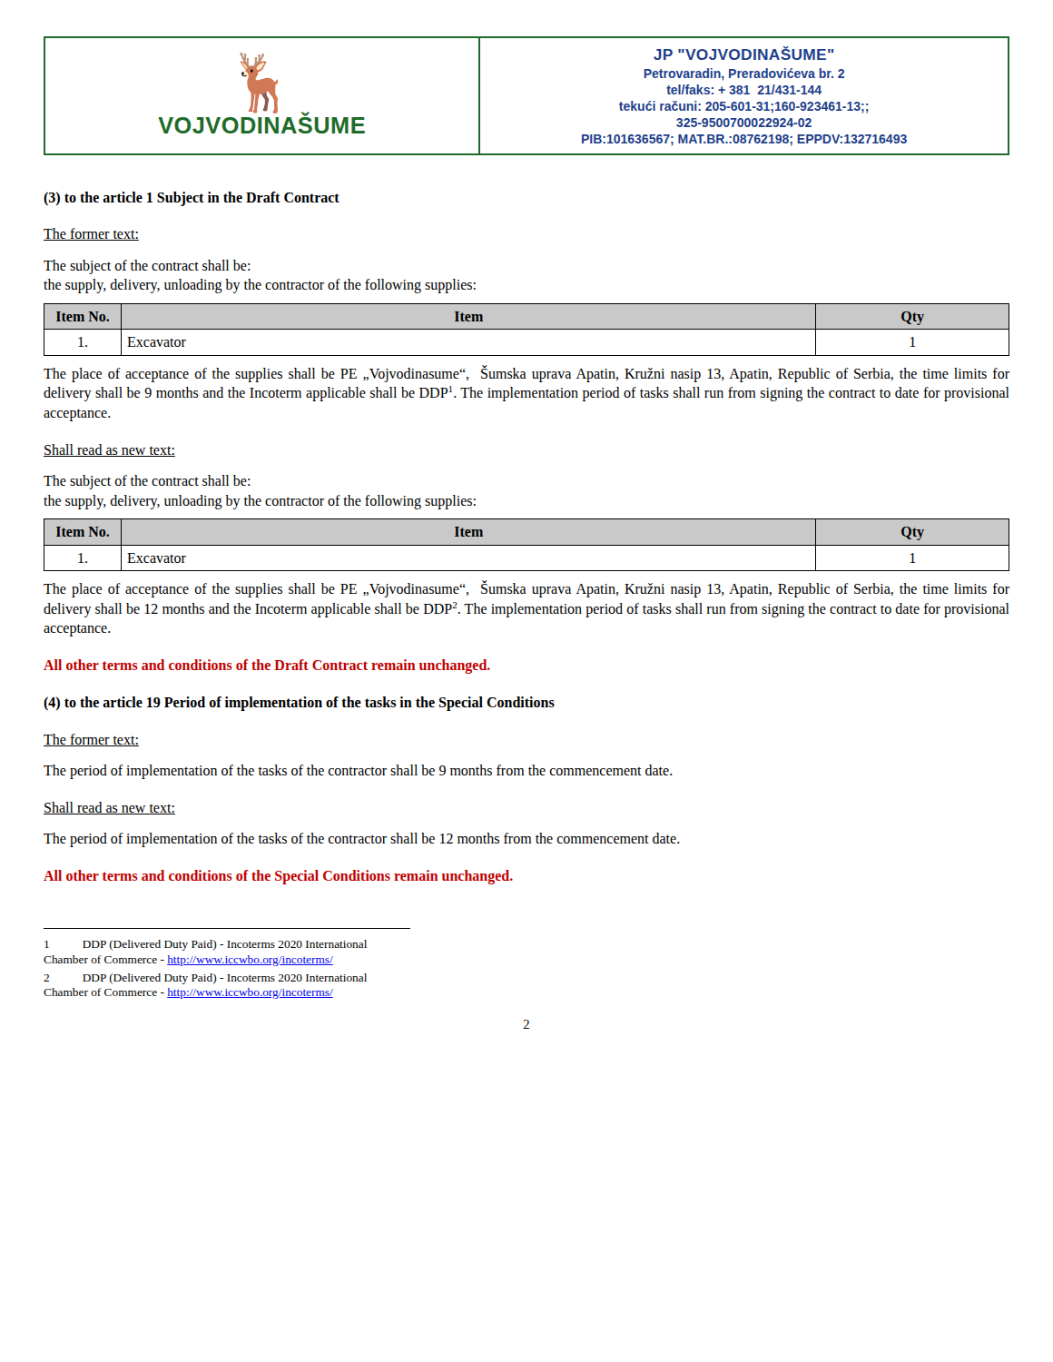🦌 VOJVODINAŠUME
JP "VOJVODINAŠUME" Petrovaradin, Preradovićeva br. 2 tel/faks: + 381 21/431-144 tekući računi: 205-601-31;160-923461-13;; 325-9500700022924-02 PIB:101636567; MAT.BR.:08762198; EPPDV:132716493
(3) to the article 1 Subject in the Draft Contract
The former text:
The subject of the contract shall be:
the supply, delivery, unloading by the contractor of the following supplies:
| Item No. | Item | Qty |
| --- | --- | --- |
| 1. | Excavator | 1 |
The place of acceptance of the supplies shall be PE „Vojvodinasume“, Šumska uprava Apatin, Kružni nasip 13, Apatin, Republic of Serbia, the time limits for delivery shall be 9 months and the Incoterm applicable shall be DDP1. The implementation period of tasks shall run from signing the contract to date for provisional acceptance.
Shall read as new text:
The subject of the contract shall be:
the supply, delivery, unloading by the contractor of the following supplies:
| Item No. | Item | Qty |
| --- | --- | --- |
| 1. | Excavator | 1 |
The place of acceptance of the supplies shall be PE „Vojvodinasume“, Šumska uprava Apatin, Kružni nasip 13, Apatin, Republic of Serbia, the time limits for delivery shall be 12 months and the Incoterm applicable shall be DDP2. The implementation period of tasks shall run from signing the contract to date for provisional acceptance.
All other terms and conditions of the Draft Contract remain unchanged.
(4) to the article 19 Period of implementation of the tasks in the Special Conditions
The former text:
The period of implementation of the tasks of the contractor shall be 9 months from the commencement date.
Shall read as new text:
The period of implementation of the tasks of the contractor shall be 12 months from the commencement date.
All other terms and conditions of the Special Conditions remain unchanged.
1 DDP (Delivered Duty Paid) - Incoterms 2020 International Chamber of Commerce - http://www.iccwbo.org/incoterms/
2 DDP (Delivered Duty Paid) - Incoterms 2020 International Chamber of Commerce - http://www.iccwbo.org/incoterms/
2